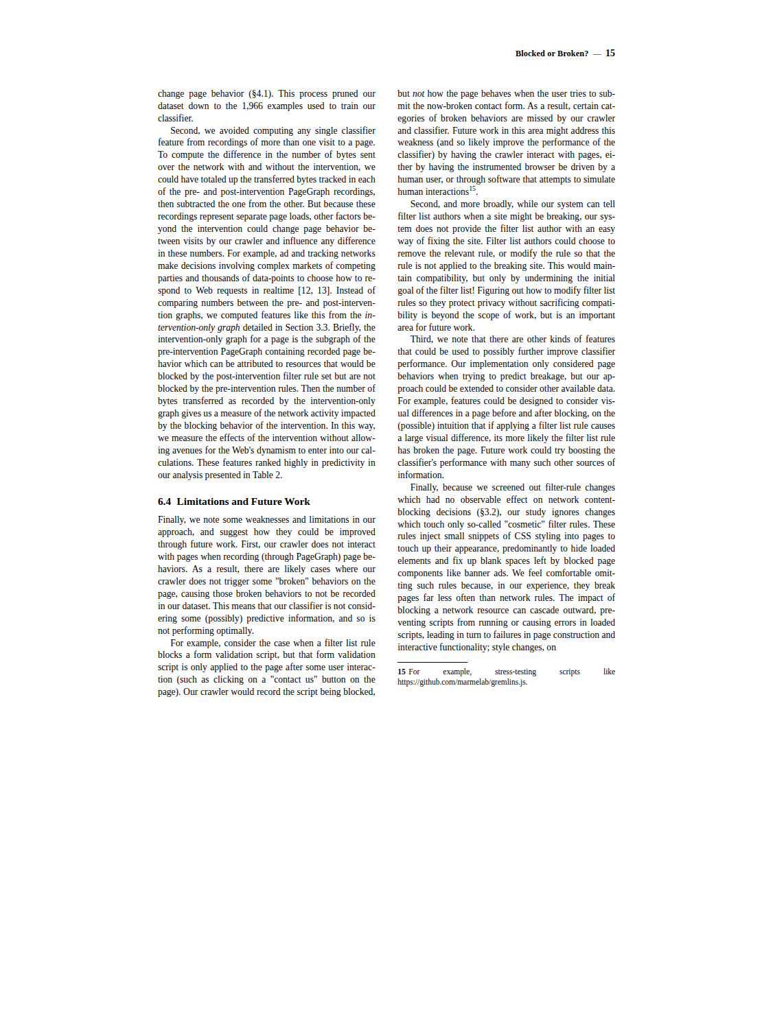Blocked or Broken? — 15
change page behavior (§4.1). This process pruned our dataset down to the 1,966 examples used to train our classifier.
Second, we avoided computing any single classifier feature from recordings of more than one visit to a page. To compute the difference in the number of bytes sent over the network with and without the intervention, we could have totaled up the transferred bytes tracked in each of the pre- and post-intervention PageGraph recordings, then subtracted the one from the other. But because these recordings represent separate page loads, other factors beyond the intervention could change page behavior between visits by our crawler and influence any difference in these numbers. For example, ad and tracking networks make decisions involving complex markets of competing parties and thousands of data-points to choose how to respond to Web requests in realtime [12, 13]. Instead of comparing numbers between the pre- and post-intervention graphs, we computed features like this from the intervention-only graph detailed in Section 3.3. Briefly, the intervention-only graph for a page is the subgraph of the pre-intervention PageGraph containing recorded page behavior which can be attributed to resources that would be blocked by the post-intervention filter rule set but are not blocked by the pre-intervention rules. Then the number of bytes transferred as recorded by the intervention-only graph gives us a measure of the network activity impacted by the blocking behavior of the intervention. In this way, we measure the effects of the intervention without allowing avenues for the Web's dynamism to enter into our calculations. These features ranked highly in predictivity in our analysis presented in Table 2.
6.4 Limitations and Future Work
Finally, we note some weaknesses and limitations in our approach, and suggest how they could be improved through future work. First, our crawler does not interact with pages when recording (through PageGraph) page behaviors. As a result, there are likely cases where our crawler does not trigger some "broken" behaviors on the page, causing those broken behaviors to not be recorded in our dataset. This means that our classifier is not considering some (possibly) predictive information, and so is not performing optimally.
For example, consider the case when a filter list rule blocks a form validation script, but that form validation script is only applied to the page after some user interaction (such as clicking on a "contact us" button on the page). Our crawler would record the script being blocked, but not how the page behaves when the user tries to submit the now-broken contact form. As a result, certain categories of broken behaviors are missed by our crawler and classifier. Future work in this area might address this weakness (and so likely improve the performance of the classifier) by having the crawler interact with pages, either by having the instrumented browser be driven by a human user, or through software that attempts to simulate human interactions15.
Second, and more broadly, while our system can tell filter list authors when a site might be breaking, our system does not provide the filter list author with an easy way of fixing the site. Filter list authors could choose to remove the relevant rule, or modify the rule so that the rule is not applied to the breaking site. This would maintain compatibility, but only by undermining the initial goal of the filter list! Figuring out how to modify filter list rules so they protect privacy without sacrificing compatibility is beyond the scope of work, but is an important area for future work.
Third, we note that there are other kinds of features that could be used to possibly further improve classifier performance. Our implementation only considered page behaviors when trying to predict breakage, but our approach could be extended to consider other available data. For example, features could be designed to consider visual differences in a page before and after blocking, on the (possible) intuition that if applying a filter list rule causes a large visual difference, its more likely the filter list rule has broken the page. Future work could try boosting the classifier's performance with many such other sources of information.
Finally, because we screened out filter-rule changes which had no observable effect on network content-blocking decisions (§3.2), our study ignores changes which touch only so-called "cosmetic" filter rules. These rules inject small snippets of CSS styling into pages to touch up their appearance, predominantly to hide loaded elements and fix up blank spaces left by blocked page components like banner ads. We feel comfortable omitting such rules because, in our experience, they break pages far less often than network rules. The impact of blocking a network resource can cascade outward, preventing scripts from running or causing errors in loaded scripts, leading in turn to failures in page construction and interactive functionality; style changes, on
15 For example, stress-testing scripts like https://github.com/marmelab/gremlins.js.